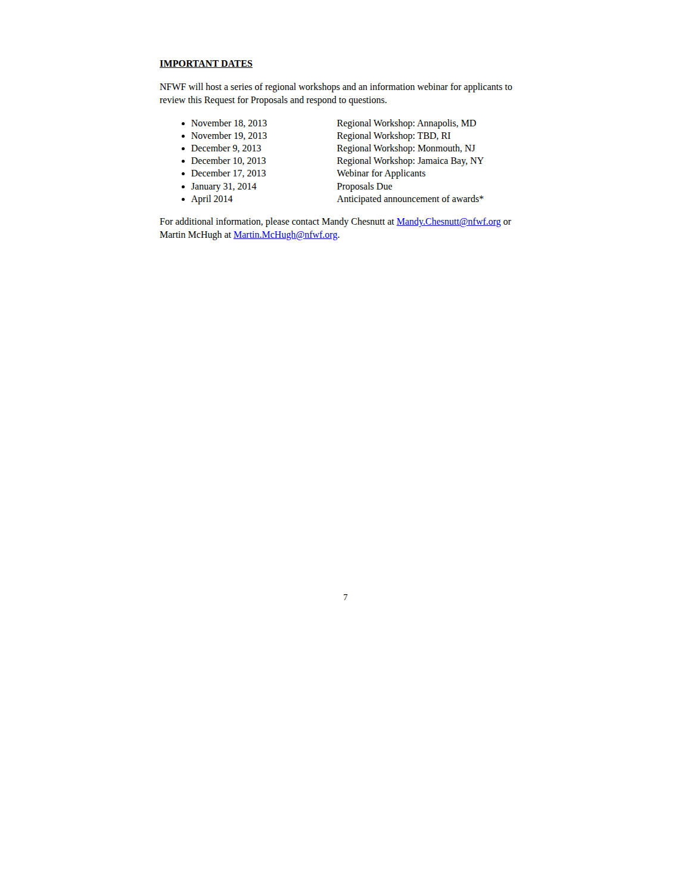IMPORTANT DATES
NFWF will host a series of regional workshops and an information webinar for applicants to review this Request for Proposals and respond to questions.
November 18, 2013 Regional Workshop: Annapolis, MD
November 19, 2013 Regional Workshop: TBD, RI
December 9, 2013 Regional Workshop: Monmouth, NJ
December 10, 2013 Regional Workshop: Jamaica Bay, NY
December 17, 2013 Webinar for Applicants
January 31, 2014 Proposals Due
April 2014 Anticipated announcement of awards*
For additional information, please contact Mandy Chesnutt at Mandy.Chesnutt@nfwf.org or Martin McHugh at Martin.McHugh@nfwf.org.
7